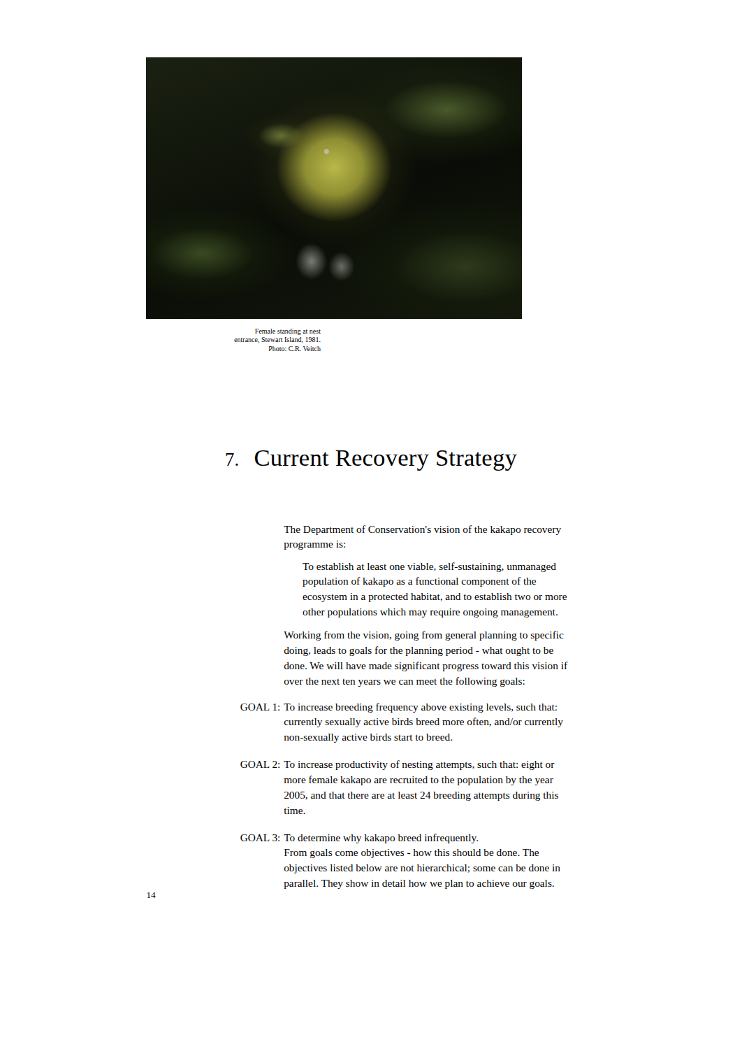Female standing at nest
entrance, Stewart Island, 1981.
Photo: C.R. Veitch
7. Current Recovery Strategy
The Department of Conservation's vision of the kakapo recovery programme is:
To establish at least one viable, self-sustaining, unmanaged population of kakapo as a functional component of the ecosystem in a protected habitat, and to establish two or more other populations which may require ongoing management.
Working from the vision, going from general planning to specific doing, leads to goals for the planning period - what ought to be done. We will have made significant progress toward this vision if over the next ten years we can meet the following goals:
GOAL 1:
To increase breeding frequency above existing levels, such that: currently sexually active birds breed more often, and/or currently non-sexually active birds start to breed.
GOAL 2:
To increase productivity of nesting attempts, such that: eight or more female kakapo are recruited to the population by the year 2005, and that there are at least 24 breeding attempts during this time.
GOAL 3:
To determine why kakapo breed infrequently.
From goals come objectives - how this should be done. The objectives listed below are not hierarchical; some can be done in parallel. They show in detail how we plan to achieve our goals.
14